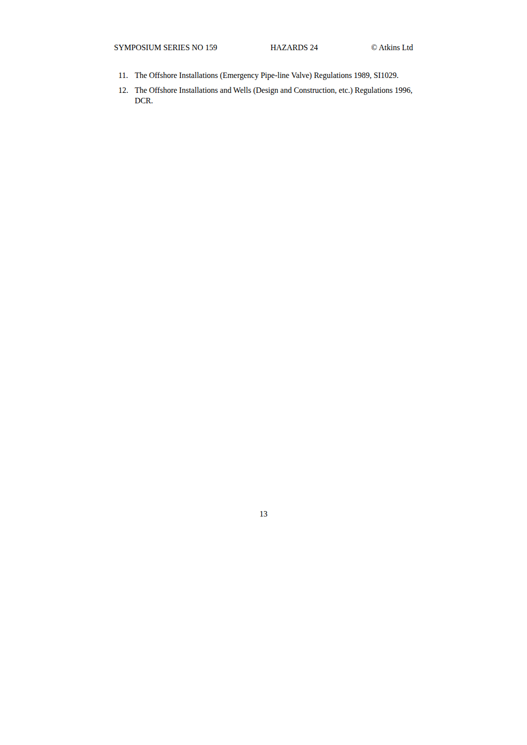SYMPOSIUM SERIES NO 159 HAZARDS 24 © Atkins Ltd
11. The Offshore Installations (Emergency Pipe-line Valve) Regulations 1989, SI1029.
12. The Offshore Installations and Wells (Design and Construction, etc.) Regulations 1996, DCR.
13